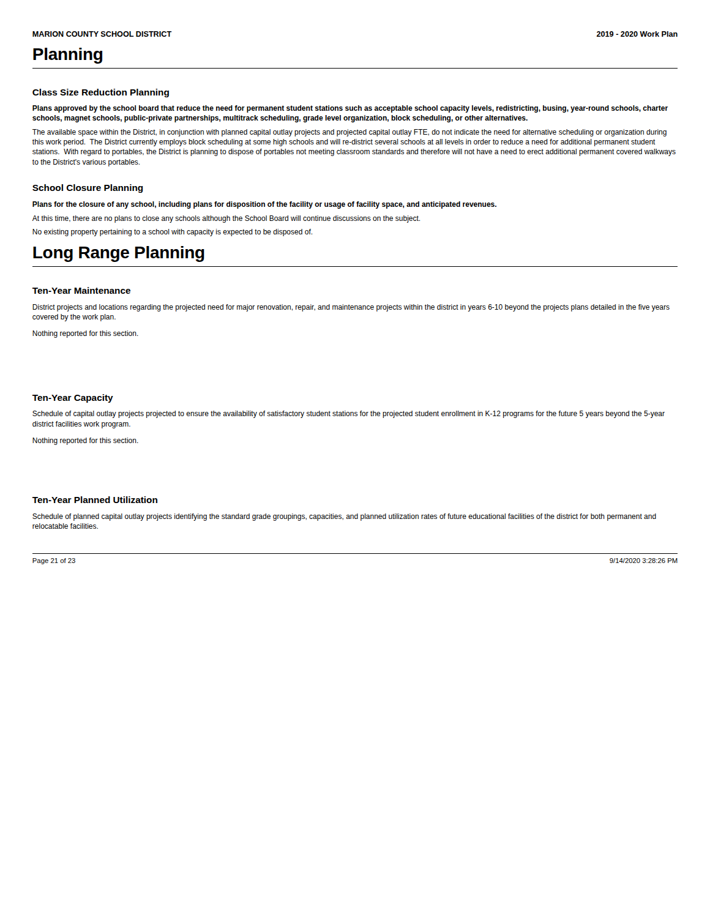MARION COUNTY SCHOOL DISTRICT 2019 - 2020 Work Plan
Planning
Class Size Reduction Planning
Plans approved by the school board that reduce the need for permanent student stations such as acceptable school capacity levels, redistricting, busing, year-round schools, charter schools, magnet schools, public-private partnerships, multitrack scheduling, grade level organization, block scheduling, or other alternatives.
The available space within the District, in conjunction with planned capital outlay projects and projected capital outlay FTE, do not indicate the need for alternative scheduling or organization during this work period. The District currently employs block scheduling at some high schools and will re-district several schools at all levels in order to reduce a need for additional permanent student stations. With regard to portables, the District is planning to dispose of portables not meeting classroom standards and therefore will not have a need to erect additional permanent covered walkways to the District's various portables.
School Closure Planning
Plans for the closure of any school, including plans for disposition of the facility or usage of facility space, and anticipated revenues.
At this time, there are no plans to close any schools although the School Board will continue discussions on the subject.
No existing property pertaining to a school with capacity is expected to be disposed of.
Long Range Planning
Ten-Year Maintenance
District projects and locations regarding the projected need for major renovation, repair, and maintenance projects within the district in years 6-10 beyond the projects plans detailed in the five years covered by the work plan.
Nothing reported for this section.
Ten-Year Capacity
Schedule of capital outlay projects projected to ensure the availability of satisfactory student stations for the projected student enrollment in K-12 programs for the future 5 years beyond the 5-year district facilities work program.
Nothing reported for this section.
Ten-Year Planned Utilization
Schedule of planned capital outlay projects identifying the standard grade groupings, capacities, and planned utilization rates of future educational facilities of the district for both permanent and relocatable facilities.
Page 21 of 23 9/14/2020 3:28:26 PM